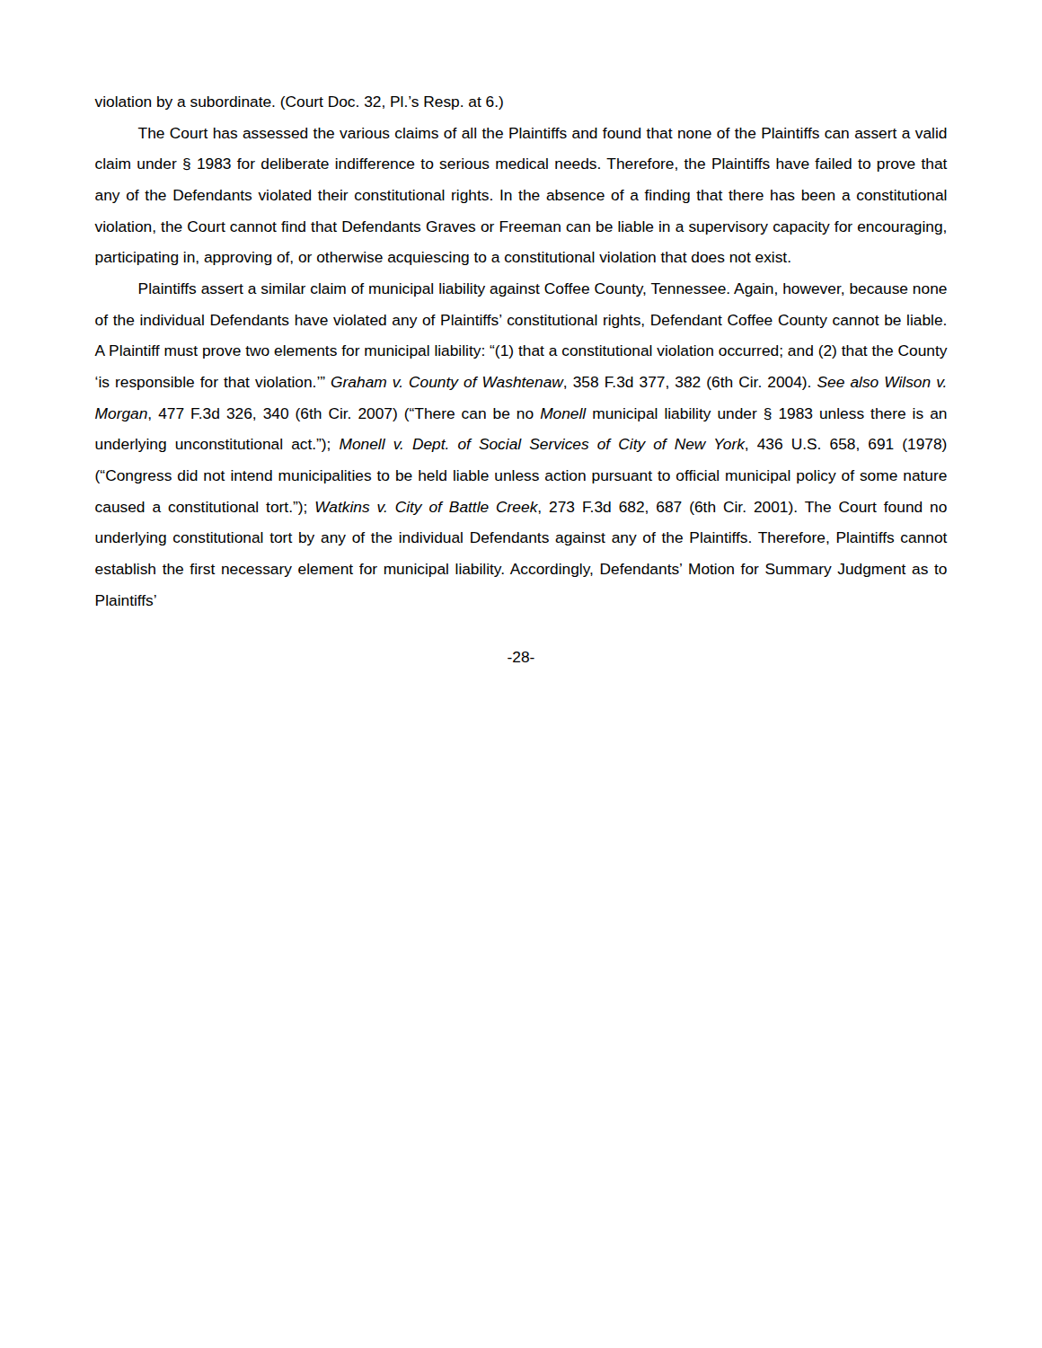violation by a subordinate. (Court Doc. 32, Pl.’s Resp. at 6.)
The Court has assessed the various claims of all the Plaintiffs and found that none of the Plaintiffs can assert a valid claim under § 1983 for deliberate indifference to serious medical needs. Therefore, the Plaintiffs have failed to prove that any of the Defendants violated their constitutional rights. In the absence of a finding that there has been a constitutional violation, the Court cannot find that Defendants Graves or Freeman can be liable in a supervisory capacity for encouraging, participating in, approving of, or otherwise acquiescing to a constitutional violation that does not exist.
Plaintiffs assert a similar claim of municipal liability against Coffee County, Tennessee. Again, however, because none of the individual Defendants have violated any of Plaintiffs’ constitutional rights, Defendant Coffee County cannot be liable. A Plaintiff must prove two elements for municipal liability: “(1) that a constitutional violation occurred; and (2) that the County ‘is responsible for that violation.’” Graham v. County of Washtenaw, 358 F.3d 377, 382 (6th Cir. 2004). See also Wilson v. Morgan, 477 F.3d 326, 340 (6th Cir. 2007) (“There can be no Monell municipal liability under § 1983 unless there is an underlying unconstitutional act.”); Monell v. Dept. of Social Services of City of New York, 436 U.S. 658, 691 (1978) (“Congress did not intend municipalities to be held liable unless action pursuant to official municipal policy of some nature caused a constitutional tort.”); Watkins v. City of Battle Creek, 273 F.3d 682, 687 (6th Cir. 2001). The Court found no underlying constitutional tort by any of the individual Defendants against any of the Plaintiffs. Therefore, Plaintiffs cannot establish the first necessary element for municipal liability. Accordingly, Defendants’ Motion for Summary Judgment as to Plaintiffs’
-28-